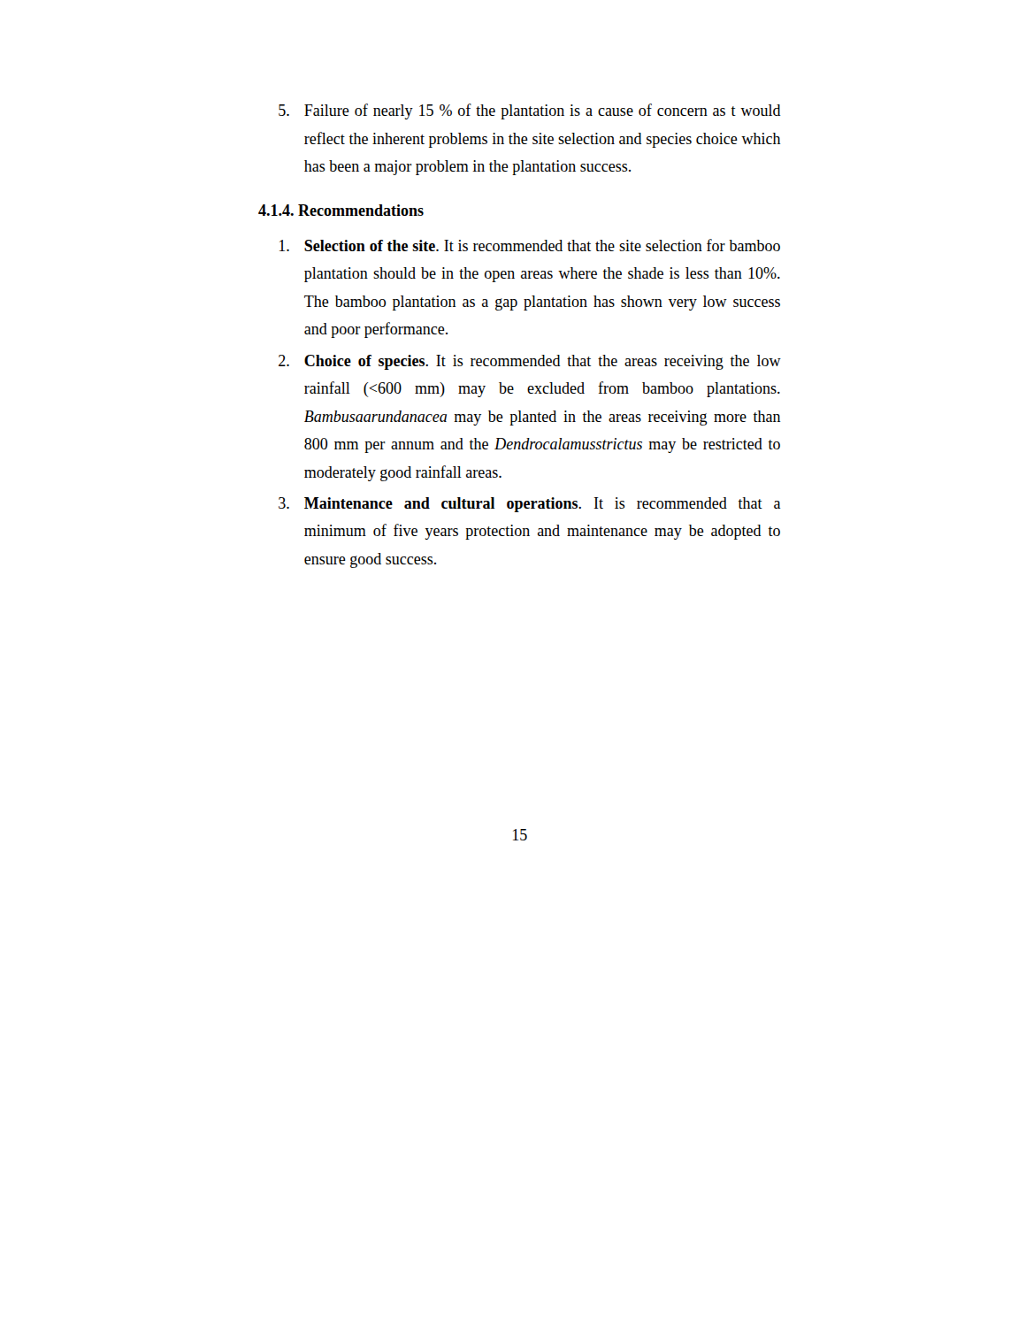Failure of nearly 15 % of the plantation is a cause of concern as t would reflect the inherent problems in the site selection and species choice which has been a major problem in the plantation success.
4.1.4. Recommendations
Selection of the site. It is recommended that the site selection for bamboo plantation should be in the open areas where the shade is less than 10%. The bamboo plantation as a gap plantation has shown very low success and poor performance.
Choice of species. It is recommended that the areas receiving the low rainfall (<600 mm) may be excluded from bamboo plantations. Bambusaarundanacea may be planted in the areas receiving more than 800 mm per annum and the Dendrocalamusstrictus may be restricted to moderately good rainfall areas.
Maintenance and cultural operations. It is recommended that a minimum of five years protection and maintenance may be adopted to ensure good success.
15